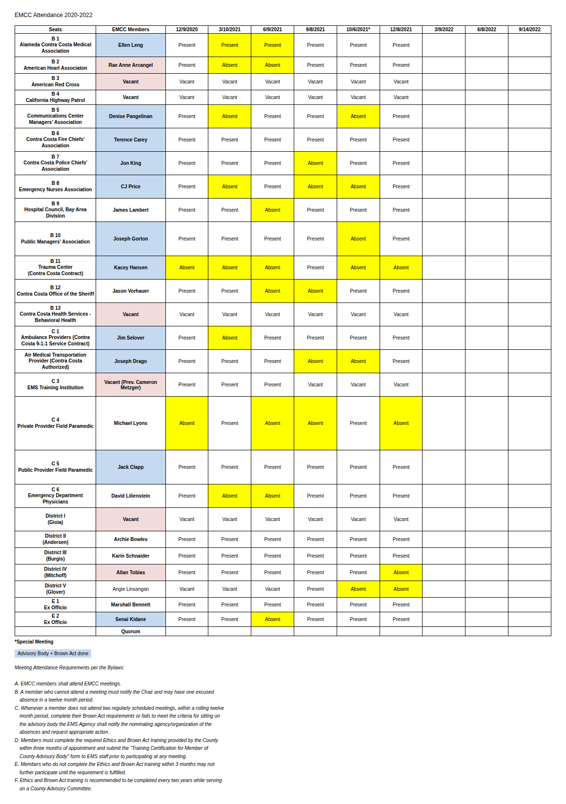EMCC Attendance 2020-2022
| Seats | EMCC Members | 12/9/2020 | 3/10/2021 | 6/9/2021 | 9/8/2021 | 10/6/2021* | 12/8/2021 | 3/9/2022 | 6/8/2022 | 9/14/2022 |
| --- | --- | --- | --- | --- | --- | --- | --- | --- | --- | --- |
| B 1 Alameda Contra Costa Medical Association | Ellen Leng | Present | Present | Present | Present | Present | Present | | | |
| B 2 American Heart Associaton | Rae Anne Arcangel | Present | Absent | Absent | Present | Present | Present | | | |
| B 3 American Red Cross | Vacant | Vacant | Vacant | Vacant | Vacant | Vacant | Vacant | | | |
| B 4 California Highway Patrol | Vacant | Vacant | Vacant | Vacant | Vacant | Vacant | Vacant | | | |
| B 5 Communications Center Managers' Association | Denise Pangelinan | Present | Absent | Present | Present | Absent | Present | | | |
| B 6 Contra Costa Fire Chiefs' Association | Terence Carey | Present | Present | Present | Present | Present | Present | | | |
| B 7 Contra Costa Police Chiefs' Association | Jon King | Present | Present | Present | Absent | Present | Present | | | |
| B 8 Emergency Nurses Association | CJ Price | Present | Absent | Present | Absent | Absent | Present | | | |
| B 9 Hospital Council, Bay Area Division | James Lambert | Present | Present | Absent | Present | Present | Present | | | |
| B 10 Public Managers' Association | Joseph Gorton | Present | Present | Present | Present | Absent | Present | | | |
| B 11 Trauma Center (Contra Costa Contract) | Kacey Hansen | Absent | Absent | Absent | Present | Absent | Absent | | | |
| B 12 Contra Costa Office of the Sheriff | Jason Vorhauer | Present | Present | Absent | Absent | Present | Present | | | |
| B 13 Contra Costa Health Services - Behavioral Health | Vacant | Vacant | Vacant | Vacant | Vacant | Vacant | Vacant | | | |
| C 1 Ambulance Providers (Contra Costa 9-1-1 Service Contract) | Jim Selover | Present | Absent | Present | Present | Present | Present | | | |
| Air Medical Transportation Provider (Contra Costa Authorized) | Joseph Drago | Present | Present | Present | Absent | Absent | Present | | | |
| C 3 EMS Training Institution | Vacant (Prev. Cameron Metzger) | Present | Present | Present | Vacant | Vacant | Vacant | | | |
| C 4 Private Provider Field Paramedic | Michael Lyons | Absent | Present | Absent | Absent | Present | Absent | | | |
| C 5 Public Provider Field Paramedic | Jack Clapp | Present | Present | Present | Present | Present | Present | | | |
| C 6 Emergency Department Physicians | David Lilienstein | Present | Absent | Absent | Present | Present | Present | | | |
| District I (Gioia) | Vacant | Vacant | Vacant | Vacant | Vacant | Vacant | Vacant | | | |
| District II (Andersen) | Archie Bowles | Present | Present | Present | Present | Present | Present | | | |
| District III (Burgis) | Karin Schnaider | Present | Present | Present | Present | Present | Present | | | |
| District IV (Mitchoff) | Allan Tobias | Present | Present | Present | Present | Present | Absent | | | |
| District V (Glover) | Angie Linsangan | Vacant | Vacant | Vacant | Present | Absent | Absent | | | |
| E 1 Ex Officio | Marshall Bennett | Present | Present | Present | Present | Present | Present | | | |
| E 2 Ex Officio | Senai Kidane | Present | Present | Absent | Present | Present | Present | | | |
| | Quorum | | | | | | | | | |
*Special Meeting
Advisory Body + Brown Act done
Meeting Attendance Requirements per the Bylaws:
A. EMCC members shall attend EMCC meetings.
B. A member who cannot attend a meeting must notify the Chair and may have one excused
absence in a twelve month period.
C. Whenever a member does not attend two regularly scheduled meetings, within a rolling twelve
month period, complete their Brown Act requirements or fails to meet the criteria for sitting on
the advisory body the EMS Agency shall notify the nominating agency/organization of the
absences and request appropriate action.
D. Members must complete the required Ethics and Brown Act training provided by the County
within three months of appointment and submit the "Training Certification for Member of
County Advisory Body" form to EMS staff prior to participating at any meeting.
E. Members who do not complete the Ethics and Brown Act training within 3 months may not
further participate until the requirement is fulfilled.
F. Ethics and Brown Act training is recommended to be completed every two years while serving
on a County Advisory Committee.